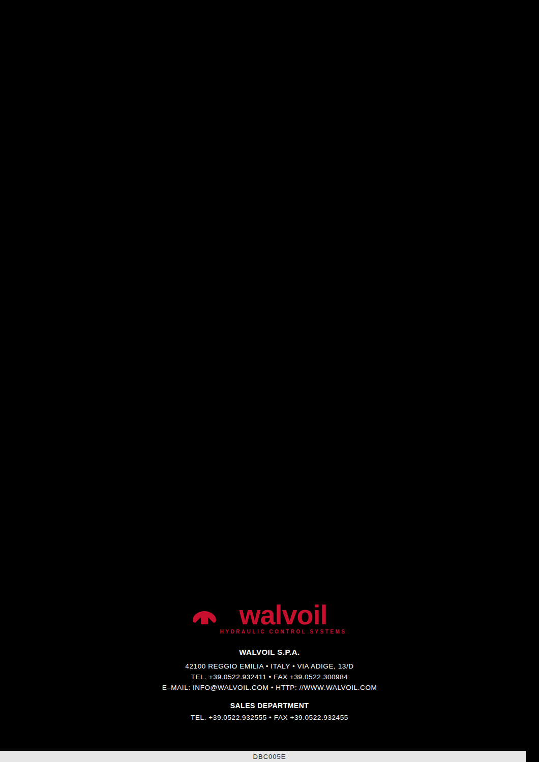walvoilHYDRAULIC CONTROL SYSTEMS
WALVOIL S.P.A.
42100 REGGIO EMILIA • ITALY • VIA ADIGE, 13/D
TEL. +39.0522.932411 • FAX +39.0522.300984
E–MAIL: INFO@WALVOIL.COM • HTTP: //WWW.WALVOIL.COM
SALES DEPARTMENT
TEL. +39.0522.932555 • FAX +39.0522.932455
DBC005E